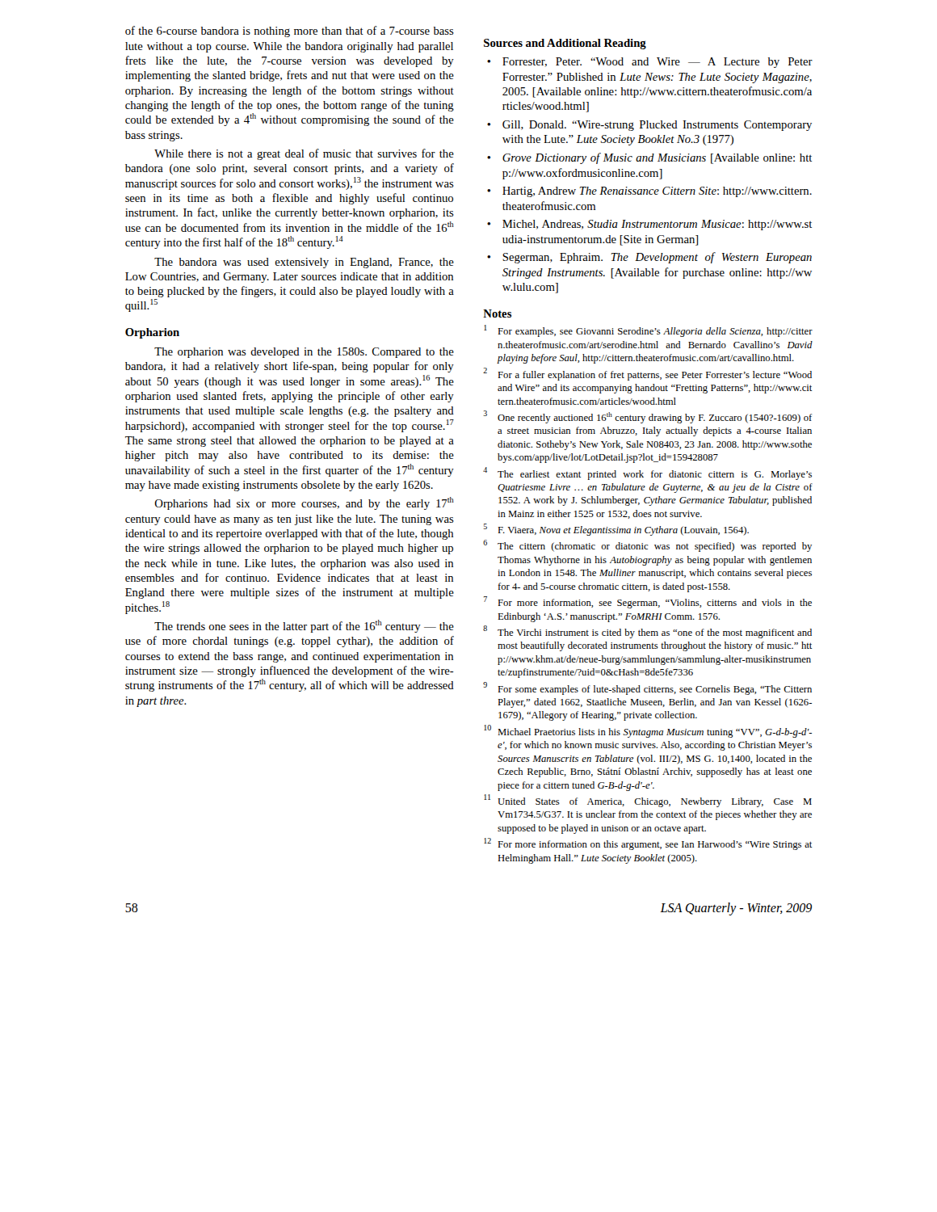of the 6-course bandora is nothing more than that of a 7-course bass lute without a top course. While the bandora originally had parallel frets like the lute, the 7-course version was developed by implementing the slanted bridge, frets and nut that were used on the orpharion. By increasing the length of the bottom strings without changing the length of the top ones, the bottom range of the tuning could be extended by a 4th without compromising the sound of the bass strings.
While there is not a great deal of music that survives for the bandora (one solo print, several consort prints, and a variety of manuscript sources for solo and consort works),13 the instrument was seen in its time as both a flexible and highly useful continuo instrument. In fact, unlike the currently better-known orpharion, its use can be documented from its invention in the middle of the 16th century into the first half of the 18th century.14
The bandora was used extensively in England, France, the Low Countries, and Germany. Later sources indicate that in addition to being plucked by the fingers, it could also be played loudly with a quill.15
Orpharion
The orpharion was developed in the 1580s. Compared to the bandora, it had a relatively short life-span, being popular for only about 50 years (though it was used longer in some areas).16 The orpharion used slanted frets, applying the principle of other early instruments that used multiple scale lengths (e.g. the psaltery and harpsichord), accompanied with stronger steel for the top course.17 The same strong steel that allowed the orpharion to be played at a higher pitch may also have contributed to its demise: the unavailability of such a steel in the first quarter of the 17th century may have made existing instruments obsolete by the early 1620s.
Orpharions had six or more courses, and by the early 17th century could have as many as ten just like the lute. The tuning was identical to and its repertoire overlapped with that of the lute, though the wire strings allowed the orpharion to be played much higher up the neck while in tune. Like lutes, the orpharion was also used in ensembles and for continuo. Evidence indicates that at least in England there were multiple sizes of the instrument at multiple pitches.18
The trends one sees in the latter part of the 16th century — the use of more chordal tunings (e.g. toppel cythar), the addition of courses to extend the bass range, and continued experimentation in instrument size — strongly influenced the development of the wire-strung instruments of the 17th century, all of which will be addressed in part three.
Sources and Additional Reading
Forrester, Peter. “Wood and Wire — A Lecture by Peter Forrester.” Published in Lute News: The Lute Society Magazine, 2005. [Available online: http://www.cittern.theaterofmusic.com/articles/wood.html]
Gill, Donald. “Wire-strung Plucked Instruments Contemporary with the Lute.” Lute Society Booklet No.3 (1977)
Grove Dictionary of Music and Musicians [Available online: http://www.oxfordmusiconline.com]
Hartig, Andrew The Renaissance Cittern Site: http://www.cittern.theaterofmusic.com
Michel, Andreas, Studia Instrumentorum Musicae: http://www.studia-instrumentorum.de [Site in German]
Segerman, Ephraim. The Development of Western European Stringed Instruments. [Available for purchase online: http://www.lulu.com]
Notes
For examples, see Giovanni Serodine’s Allegoria della Scienza, http://cittern.theaterofmusic.com/art/serodine.html and Bernardo Cavallino’s David playing before Saul, http://cittern.theaterofmusic.com/art/cavallino.html.
For a fuller explanation of fret patterns, see Peter Forrester’s lecture “Wood and Wire” and its accompanying handout “Fretting Patterns”, http://www.cittern.theaterofmusic.com/articles/wood.html
One recently auctioned 16th century drawing by F. Zuccaro (1540?-1609) of a street musician from Abruzzo, Italy actually depicts a 4-course Italian diatonic. Sotheby’s New York, Sale N08403, 23 Jan. 2008. http://www.sothebys.com/app/live/lot/LotDetail.jsp?lot_id=159428087
The earliest extant printed work for diatonic cittern is G. Morlaye’s Quatriesme Livre … en Tabulature de Guyterne, & au jeu de la Cistre of 1552. A work by J. Schlumberger, Cythare Germanice Tabulatur, published in Mainz in either 1525 or 1532, does not survive.
F. Viaera, Nova et Elegantissima in Cythara (Louvain, 1564).
The cittern (chromatic or diatonic was not specified) was reported by Thomas Whythorne in his Autobiography as being popular with gentlemen in London in 1548. The Mulliner manuscript, which contains several pieces for 4- and 5-course chromatic cittern, is dated post-1558.
For more information, see Segerman, “Violins, citterns and viols in the Edinburgh ‘A.S.’ manuscript.” FoMRHI Comm. 1576.
The Virchi instrument is cited by them as “one of the most magnificent and most beautifully decorated instruments throughout the history of music.” http://www.khm.at/de/neue-burg/sammlungen/sammlung-alter-musikinstrumente/zupfinstrumente/?uid=0&cHash=8de5fe7336
For some examples of lute-shaped citterns, see Cornelis Bega, “The Cittern Player,” dated 1662, Staatliche Museen, Berlin, and Jan van Kessel (1626-1679), “Allegory of Hearing,” private collection.
Michael Praetorius lists in his Syntagma Musicum tuning “VV”, G-d-b-g-d'-e', for which no known music survives. Also, according to Christian Meyer’s Sources Manuscrits en Tablature (vol. III/2), MS G. 10,1400, located in the Czech Republic, Brno, Státní Oblastní Archiv, supposedly has at least one piece for a cittern tuned G-B-d-g-d'-e'.
United States of America, Chicago, Newberry Library, Case M Vm1734.5/G37. It is unclear from the context of the pieces whether they are supposed to be played in unison or an octave apart.
For more information on this argument, see Ian Harwood’s “Wire Strings at Helmingham Hall.” Lute Society Booklet (2005).
58 LSA Quarterly - Winter, 2009